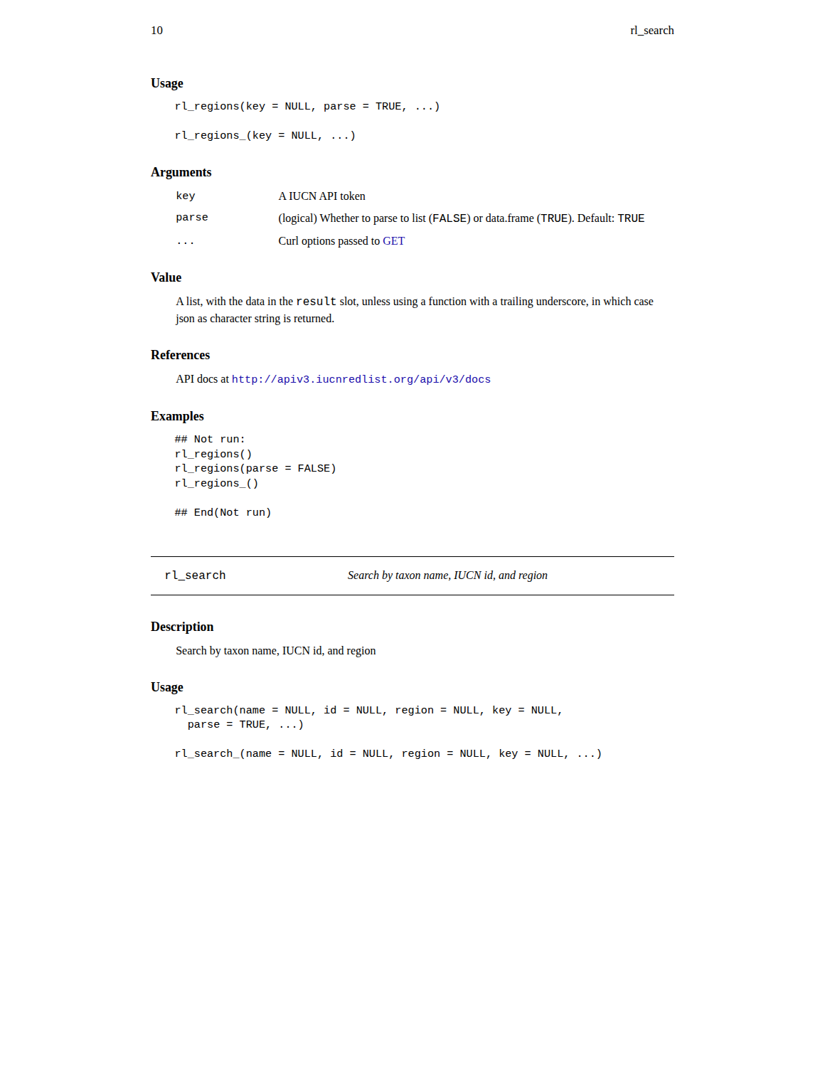10 rl_search
Usage
rl_regions(key = NULL, parse = TRUE, ...)

rl_regions_(key = NULL, ...)
Arguments
key
A IUCN API token
parse
(logical) Whether to parse to list (FALSE) or data.frame (TRUE). Default: TRUE
...
Curl options passed to GET
Value
A list, with the data in the result slot, unless using a function with a trailing underscore, in which case json as character string is returned.
References
API docs at http://apiv3.iucnredlist.org/api/v3/docs
Examples
## Not run:
rl_regions()
rl_regions(parse = FALSE)
rl_regions_()

## End(Not run)
rl_search
Search by taxon name, IUCN id, and region
Description
Search by taxon name, IUCN id, and region
Usage
rl_search(name = NULL, id = NULL, region = NULL, key = NULL,
  parse = TRUE, ...)

rl_search_(name = NULL, id = NULL, region = NULL, key = NULL, ...)